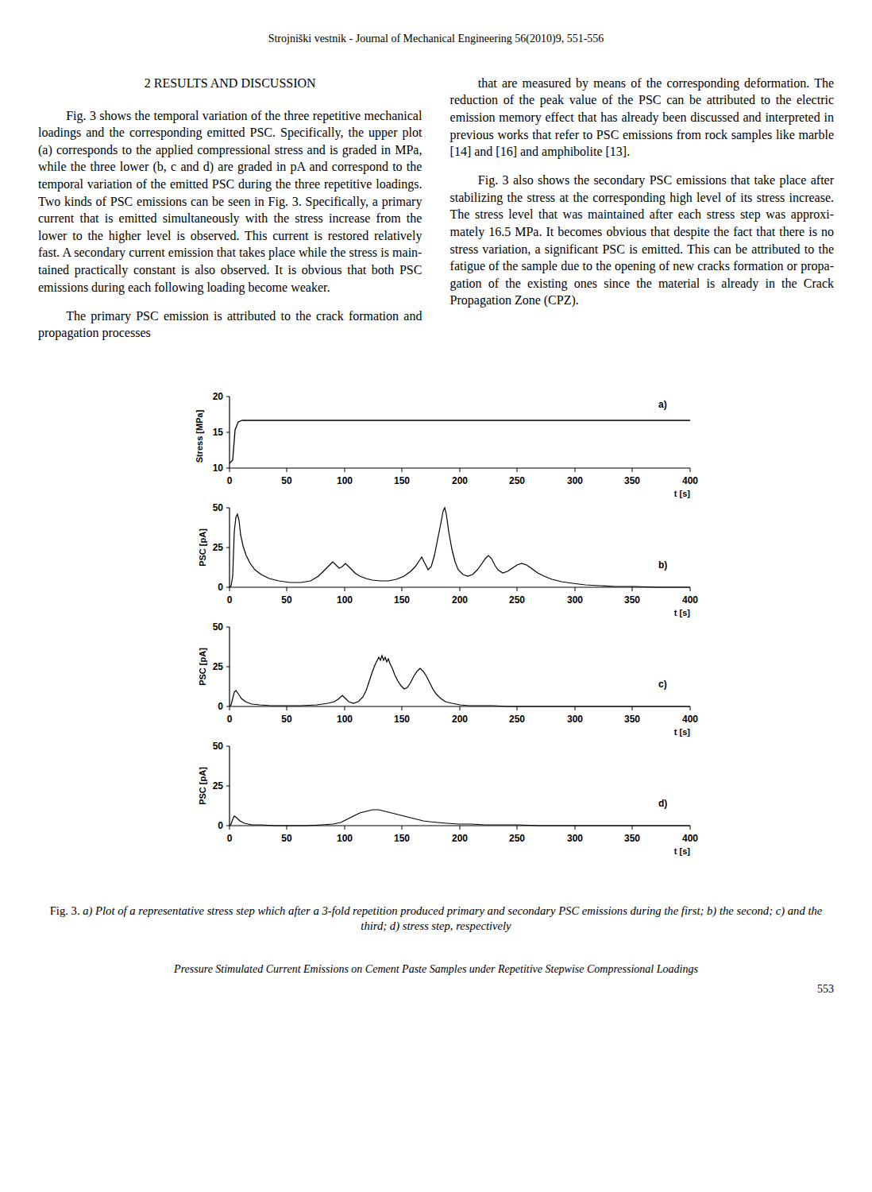Strojniški vestnik - Journal of Mechanical Engineering 56(2010)9, 551-556
2 RESULTS AND DISCUSSION
Fig. 3 shows the temporal variation of the three repetitive mechanical loadings and the corresponding emitted PSC. Specifically, the upper plot (a) corresponds to the applied compressional stress and is graded in MPa, while the three lower (b, c and d) are graded in pA and correspond to the temporal variation of the emitted PSC during the three repetitive loadings. Two kinds of PSC emissions can be seen in Fig. 3. Specifically, a primary current that is emitted simultaneously with the stress increase from the lower to the higher level is observed. This current is restored relatively fast. A secondary current emission that takes place while the stress is maintained practically constant is also observed. It is obvious that both PSC emissions during each following loading become weaker.
The primary PSC emission is attributed to the crack formation and propagation processes
that are measured by means of the corresponding deformation. The reduction of the peak value of the PSC can be attributed to the electric emission memory effect that has already been discussed and interpreted in previous works that refer to PSC emissions from rock samples like marble [14] and [16] and amphibolite [13].
Fig. 3 also shows the secondary PSC emissions that take place after stabilizing the stress at the corresponding high level of its stress increase. The stress level that was maintained after each stress step was approximately 16.5 MPa. It becomes obvious that despite the fact that there is no stress variation, a significant PSC is emitted. This can be attributed to the fatigue of the sample due to the opening of new cracks formation or propagation of the existing ones since the material is already in the Crack Propagation Zone (CPZ).
20 15 10 Stress [MPa] 0 50 100 150 200 250 300 350 400 t [s] a) 50 25 0 PSC [pA] 0 50 100 150 200 250 300 350 400 t [s] b) 50 25 0 PSC [pA] 0 50 100 150 200 250 300 350 400 t [s] c) 50 25 0 PSC [pA] 0 50 100 150 200 250 300 350 400 t [s] d)
Fig. 3. a) Plot of a representative stress step which after a 3-fold repetition produced primary and secondary PSC emissions during the first; b) the second; c) and the third; d) stress step, respectively
Pressure Stimulated Current Emissions on Cement Paste Samples under Repetitive Stepwise Compressional Loadings
553